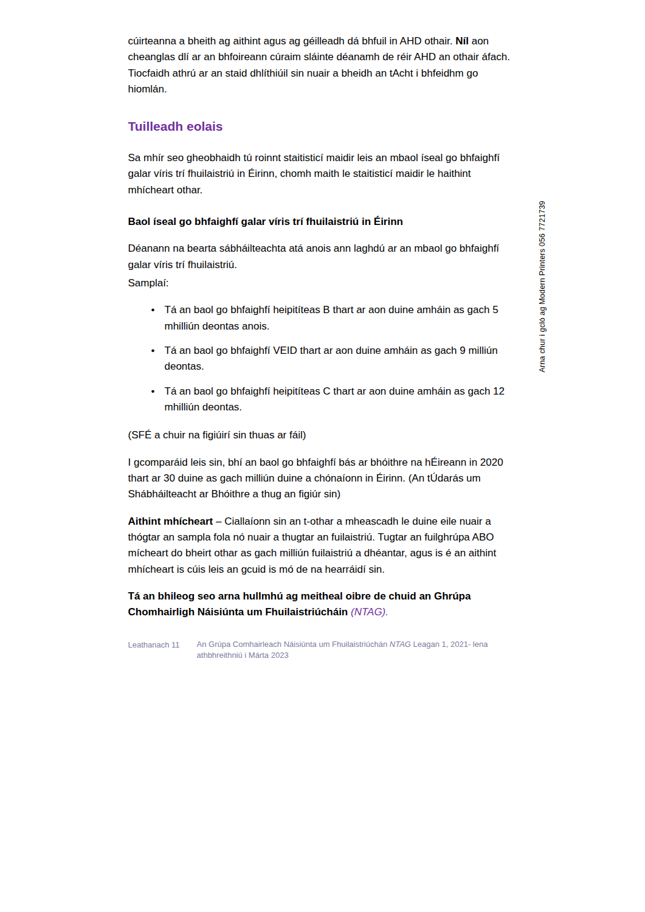cúirteanna a bheith ag aithint agus ag géilleadh dá bhfuil in AHD othair. Níl aon cheanglas dlí ar an bhfoireann cúraim sláinte déanamh de réir AHD an othair áfach. Tiocfaidh athrú ar an staid dhlíthiúil sin nuair a bheidh an tAcht i bhfeidhm go hiomlán.
Tuilleadh eolais
Sa mhír seo gheobhaidh tú roinnt staitisticí maidir leis an mbaol íseal go bhfaighfí galar víris trí fhuilaistriú in Éirinn, chomh maith le staitisticí maidir le haithint mhícheart othar.
Baol íseal go bhfaighfí galar víris trí fhuilaistriú in Éirinn
Déanann na bearta sábháilteachta atá anois ann laghdú ar an mbaol go bhfaighfí galar víris trí fhuilaistriú.
Samplaí:
Tá an baol go bhfaighfí heipitíteas B thart ar aon duine amháin as gach 5 mhilliún deontas anois.
Tá an baol go bhfaighfí VEID thart ar aon duine amháin as gach 9 milliún deontas.
Tá an baol go bhfaighfí heipitíteas C thart ar aon duine amháin as gach 12 mhilliún deontas.
(SFÉ a chuir na figiúirí sin thuas ar fáil)
I gcomparáid leis sin, bhí an baol go bhfaighfí bás ar bhóithre na hÉireann in 2020 thart ar 30 duine as gach milliún duine a chónaíonn in Éirinn. (An tÚdarás um Shábháilteacht ar Bhóithre a thug an figiúr sin)
Aithint mhícheart – Ciallaíonn sin an t-othar a mheascadh le duine eile nuair a thógtar an sampla fola nó nuair a thugtar an fuilaistriú. Tugtar an fuilghrúpa ABO mícheart do bheirt othar as gach milliún fuilaistriú a dhéantar, agus is é an aithint mhícheart is cúis leis an gcuid is mó de na hearráidí sin.
Tá an bhileog seo arna hullmhú ag meitheal oibre de chuid an Ghrúpa Chomhairligh Náisiúnta um Fhuilaistriúcháin (NTAG).
Arna chur i gcló ag Modern Printers 056 7721739
Leathanach 11
An Grúpa Comhairleach Náisiúnta um Fhuilaistriúchán NTAG Leagan 1, 2021- lena athbhreithniú i Márta 2023